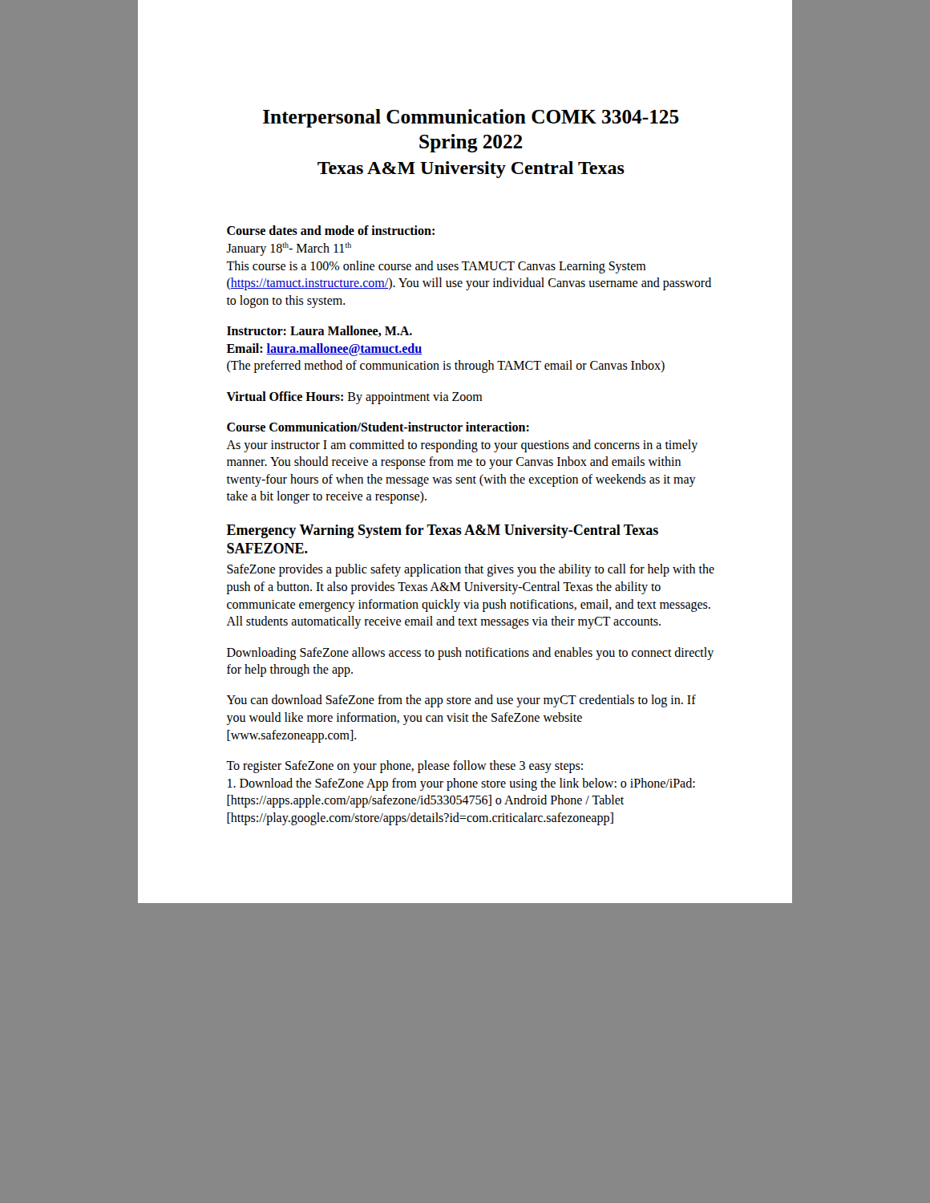Interpersonal Communication COMK 3304-125
Spring 2022
Texas A&M University Central Texas
Course dates and mode of instruction:
January 18th- March 11th
This course is a 100% online course and uses TAMUCT Canvas Learning System (https://tamuct.instructure.com/). You will use your individual Canvas username and password to logon to this system.
Instructor: Laura Mallonee, M.A.
Email: laura.mallonee@tamuct.edu
(The preferred method of communication is through TAMCT email or Canvas Inbox)
Virtual Office Hours: By appointment via Zoom
Course Communication/Student-instructor interaction:
As your instructor I am committed to responding to your questions and concerns in a timely manner. You should receive a response from me to your Canvas Inbox and emails within twenty-four hours of when the message was sent (with the exception of weekends as it may take a bit longer to receive a response).
Emergency Warning System for Texas A&M University-Central Texas
SAFEZONE.
SafeZone provides a public safety application that gives you the ability to call for help with the push of a button. It also provides Texas A&M University-Central Texas the ability to communicate emergency information quickly via push notifications, email, and text messages. All students automatically receive email and text messages via their myCT accounts.
Downloading SafeZone allows access to push notifications and enables you to connect directly for help through the app.
You can download SafeZone from the app store and use your myCT credentials to log in. If you would like more information, you can visit the SafeZone website [www.safezoneapp.com].
To register SafeZone on your phone, please follow these 3 easy steps:
1. Download the SafeZone App from your phone store using the link below: o iPhone/iPad: [https://apps.apple.com/app/safezone/id533054756] o Android Phone / Tablet [https://play.google.com/store/apps/details?id=com.criticalarc.safezoneapp]